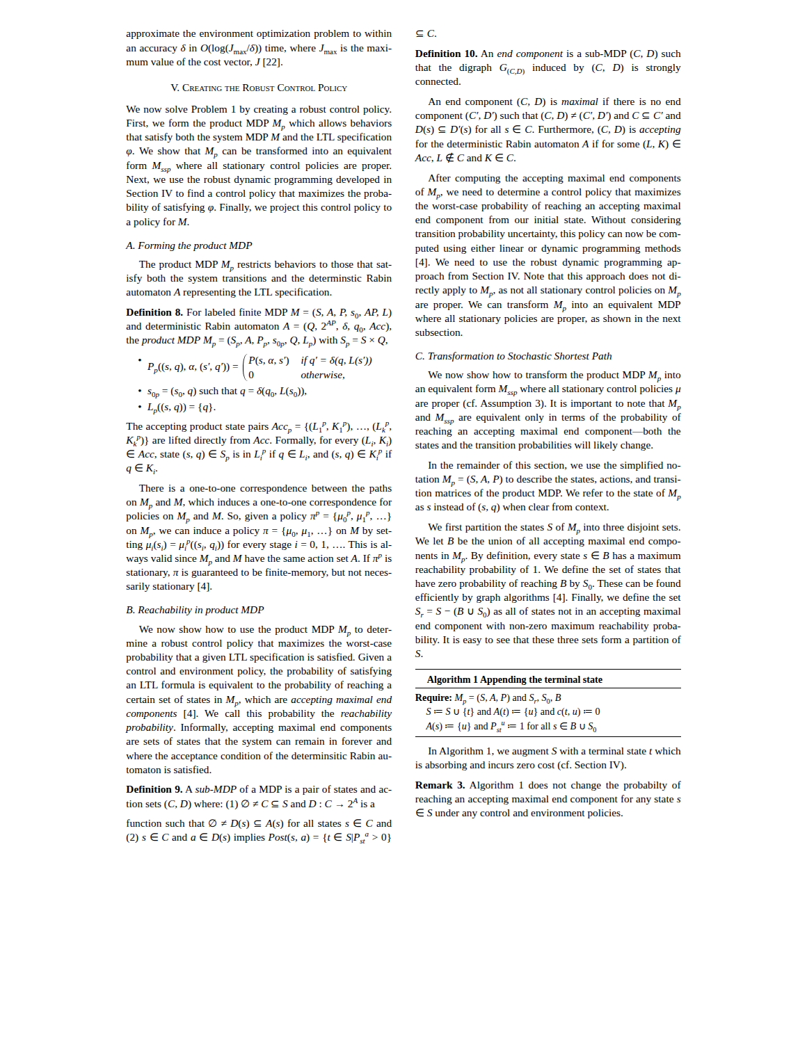approximate the environment optimization problem to within an accuracy δ in O(log(Jmax/δ)) time, where Jmax is the maximum value of the cost vector, J [22].
V. Creating the Robust Control Policy
We now solve Problem 1 by creating a robust control policy. First, we form the product MDP Mp which allows behaviors that satisfy both the system MDP M and the LTL specification φ. We show that Mp can be transformed into an equivalent form Mssp where all stationary control policies are proper. Next, we use the robust dynamic programming developed in Section IV to find a control policy that maximizes the probability of satisfying φ. Finally, we project this control policy to a policy for M.
A. Forming the product MDP
The product MDP Mp restricts behaviors to those that satisfy both the system transitions and the determinstic Rabin automaton A representing the LTL specification.
Definition 8. For labeled finite MDP M = (S, A, P, s0, AP, L) and deterministic Rabin automaton A = (Q, 2AP, δ, q0, Acc), the product MDP Mp = (Sp, A, Pp, s0p, Q, Lp) with Sp = S × Q,
Pp((s, q), α, (s′, q′)) = P(s, α, s′) if q′ = δ(q, L(s′)) 0 otherwise,
s0p = (s0, q) such that q = δ(q0, L(s0)),
Lp((s, q)) = {q}.
The accepting product state pairs Accp = {(L1p, K1p), …, (Lkp, Kkp)} are lifted directly from Acc. Formally, for every (Li, Ki) ∈ Acc, state (s, q) ∈ Sp is in Lip if q ∈ Li, and (s, q) ∈ Kip if q ∈ Ki.
There is a one-to-one correspondence between the paths on Mp and M, which induces a one-to-one correspondence for policies on Mp and M. So, given a policy πp = {μ0p, μ1p, …} on Mp, we can induce a policy π = {μ0, μ1, …} on M by setting μi(si) = μip((si, qi)) for every stage i = 0, 1, …. This is always valid since Mp and M have the same action set A. If πp is stationary, π is guaranteed to be finite-memory, but not necessarily stationary [4].
B. Reachability in product MDP
We now show how to use the product MDP Mp to determine a robust control policy that maximizes the worst-case probability that a given LTL specification is satisfied. Given a control and environment policy, the probability of satisfying an LTL formula is equivalent to the probability of reaching a certain set of states in Mp, which are accepting maximal end components [4]. We call this probability the reachability probability. Informally, accepting maximal end components are sets of states that the system can remain in forever and where the acceptance condition of the determinsitic Rabin automaton is satisfied.
Definition 9. A sub-MDP of a MDP is a pair of states and action sets (C, D) where: (1) ∅ ≠ C ⊆ S and D : C → 2A is a
function such that ∅ ≠ D(s) ⊆ A(s) for all states s ∈ C and (2) s ∈ C and a ∈ D(s) implies Post(s, a) = {t ∈ S|Psta > 0} ⊆ C.
Definition 10. An end component is a sub-MDP (C, D) such that the digraph G(C,D) induced by (C, D) is strongly connected.
An end component (C, D) is maximal if there is no end component (C′, D′) such that (C, D) ≠ (C′, D′) and C ⊆ C′ and D(s) ⊆ D′(s) for all s ∈ C. Furthermore, (C, D) is accepting for the deterministic Rabin automaton A if for some (L, K) ∈ Acc, L ∉ C and K ∈ C.
After computing the accepting maximal end components of Mp, we need to determine a control policy that maximizes the worst-case probability of reaching an accepting maximal end component from our initial state. Without considering transition probability uncertainty, this policy can now be computed using either linear or dynamic programming methods [4]. We need to use the robust dynamic programming approach from Section IV. Note that this approach does not directly apply to Mp, as not all stationary control policies on Mp are proper. We can transform Mp into an equivalent MDP where all stationary policies are proper, as shown in the next subsection.
C. Transformation to Stochastic Shortest Path
We now show how to transform the product MDP Mp into an equivalent form Mssp where all stationary control policies μ are proper (cf. Assumption 3). It is important to note that Mp and Mssp are equivalent only in terms of the probability of reaching an accepting maximal end component—both the states and the transition probabilities will likely change.
In the remainder of this section, we use the simplified notation Mp = (S, A, P) to describe the states, actions, and transition matrices of the product MDP. We refer to the state of Mp as s instead of (s, q) when clear from context.
We first partition the states S of Mp into three disjoint sets. We let B be the union of all accepting maximal end components in Mp. By definition, every state s ∈ B has a maximum reachability probability of 1. We define the set of states that have zero probability of reaching B by S0. These can be found efficiently by graph algorithms [4]. Finally, we define the set Sr = S − (B ∪ S0) as all of states not in an accepting maximal end component with non-zero maximum reachability probability. It is easy to see that these three sets form a partition of S.
Algorithm 1 Appending the terminal state
Require: Mp = (S, A, P) and Sr, S0, B
S ≔ S ∪ {t} and A(t) ≔ {u} and c(t, u) ≔ 0
A(s) ≔ {u} and Pstu ≔ 1 for all s ∈ B ∪ S0
In Algorithm 1, we augment S with a terminal state t which is absorbing and incurs zero cost (cf. Section IV).
Remark 3. Algorithm 1 does not change the probabilty of reaching an accepting maximal end component for any state s ∈ S under any control and environment policies.